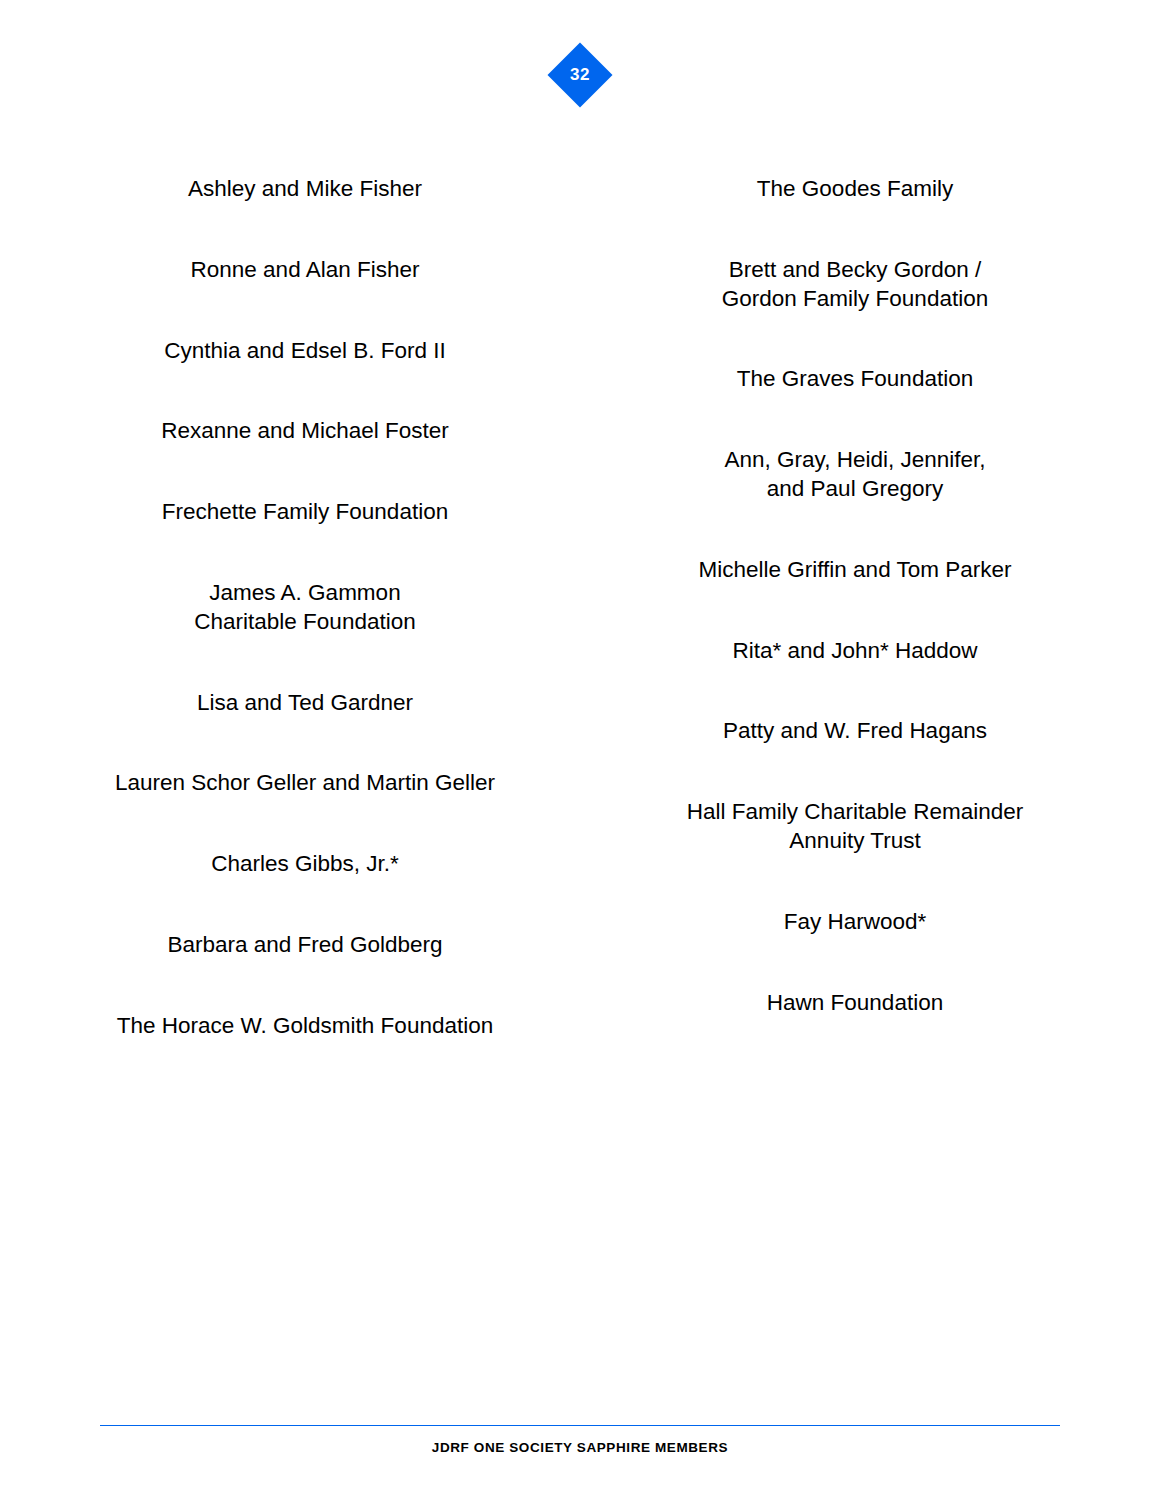32
Ashley and Mike Fisher
Ronne and Alan Fisher
Cynthia and Edsel B. Ford II
Rexanne and Michael Foster
Frechette Family Foundation
James A. Gammon
Charitable Foundation
Lisa and Ted Gardner
Lauren Schor Geller and Martin Geller
Charles Gibbs, Jr.*
Barbara and Fred Goldberg
The Horace W. Goldsmith Foundation
The Goodes Family
Brett and Becky Gordon /
Gordon Family Foundation
The Graves Foundation
Ann, Gray, Heidi, Jennifer,
and Paul Gregory
Michelle Griffin and Tom Parker
Rita* and John* Haddow
Patty and W. Fred Hagans
Hall Family Charitable Remainder
Annuity Trust
Fay Harwood*
Hawn Foundation
JDRF ONE SOCIETY SAPPHIRE MEMBERS